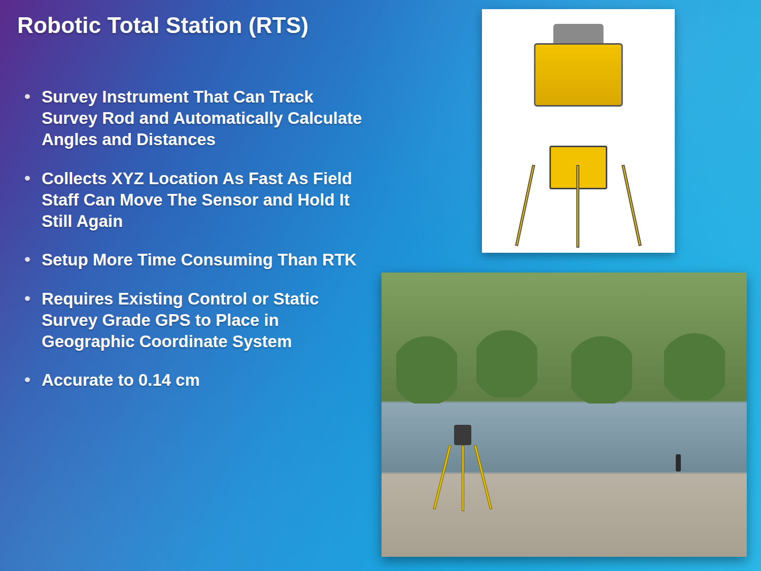Robotic Total Station (RTS)
Survey Instrument That Can Track Survey Rod and Automatically Calculate Angles and Distances
Collects XYZ Location As Fast As Field Staff Can Move The Sensor and Hold It Still Again
Setup More Time Consuming Than RTK
Requires Existing Control or Static Survey Grade GPS to Place in Geographic Coordinate System
Accurate to 0.14 cm